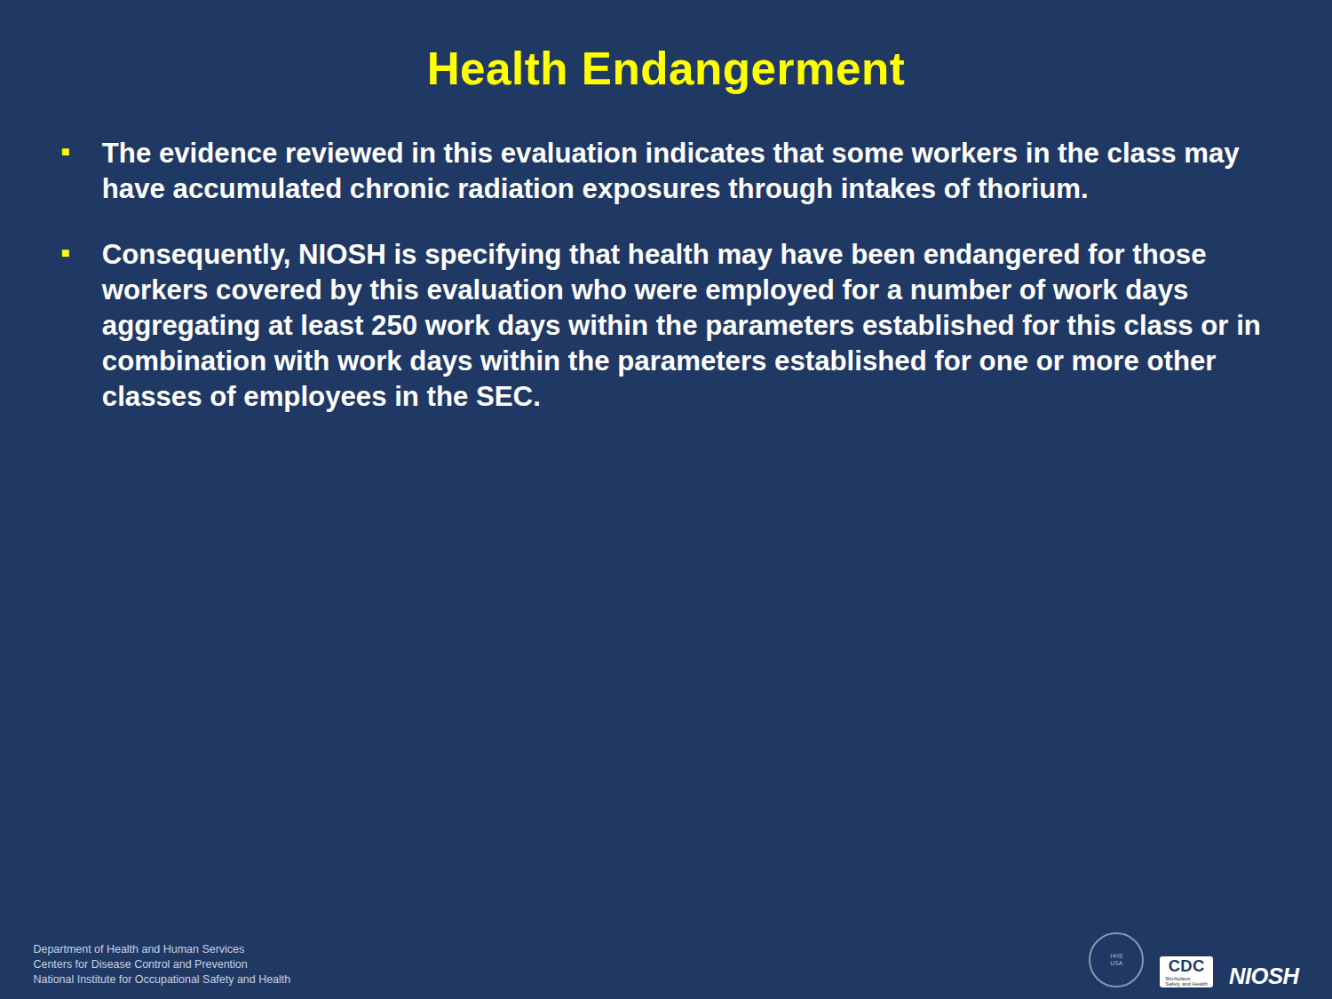Health Endangerment
The evidence reviewed in this evaluation indicates that some workers in the class may have accumulated chronic radiation exposures through intakes of thorium.
Consequently, NIOSH is specifying that health may have been endangered for those workers covered by this evaluation who were employed for a number of work days aggregating at least 250 work days within the parameters established for this class or in combination with work days within the parameters established for one or more other classes of employees in the SEC.
Department of Health and Human Services
Centers for Disease Control and Prevention
National Institute for Occupational Safety and Health
HHS
USA
CDCWorkplace
Safety and Health
NIOSH